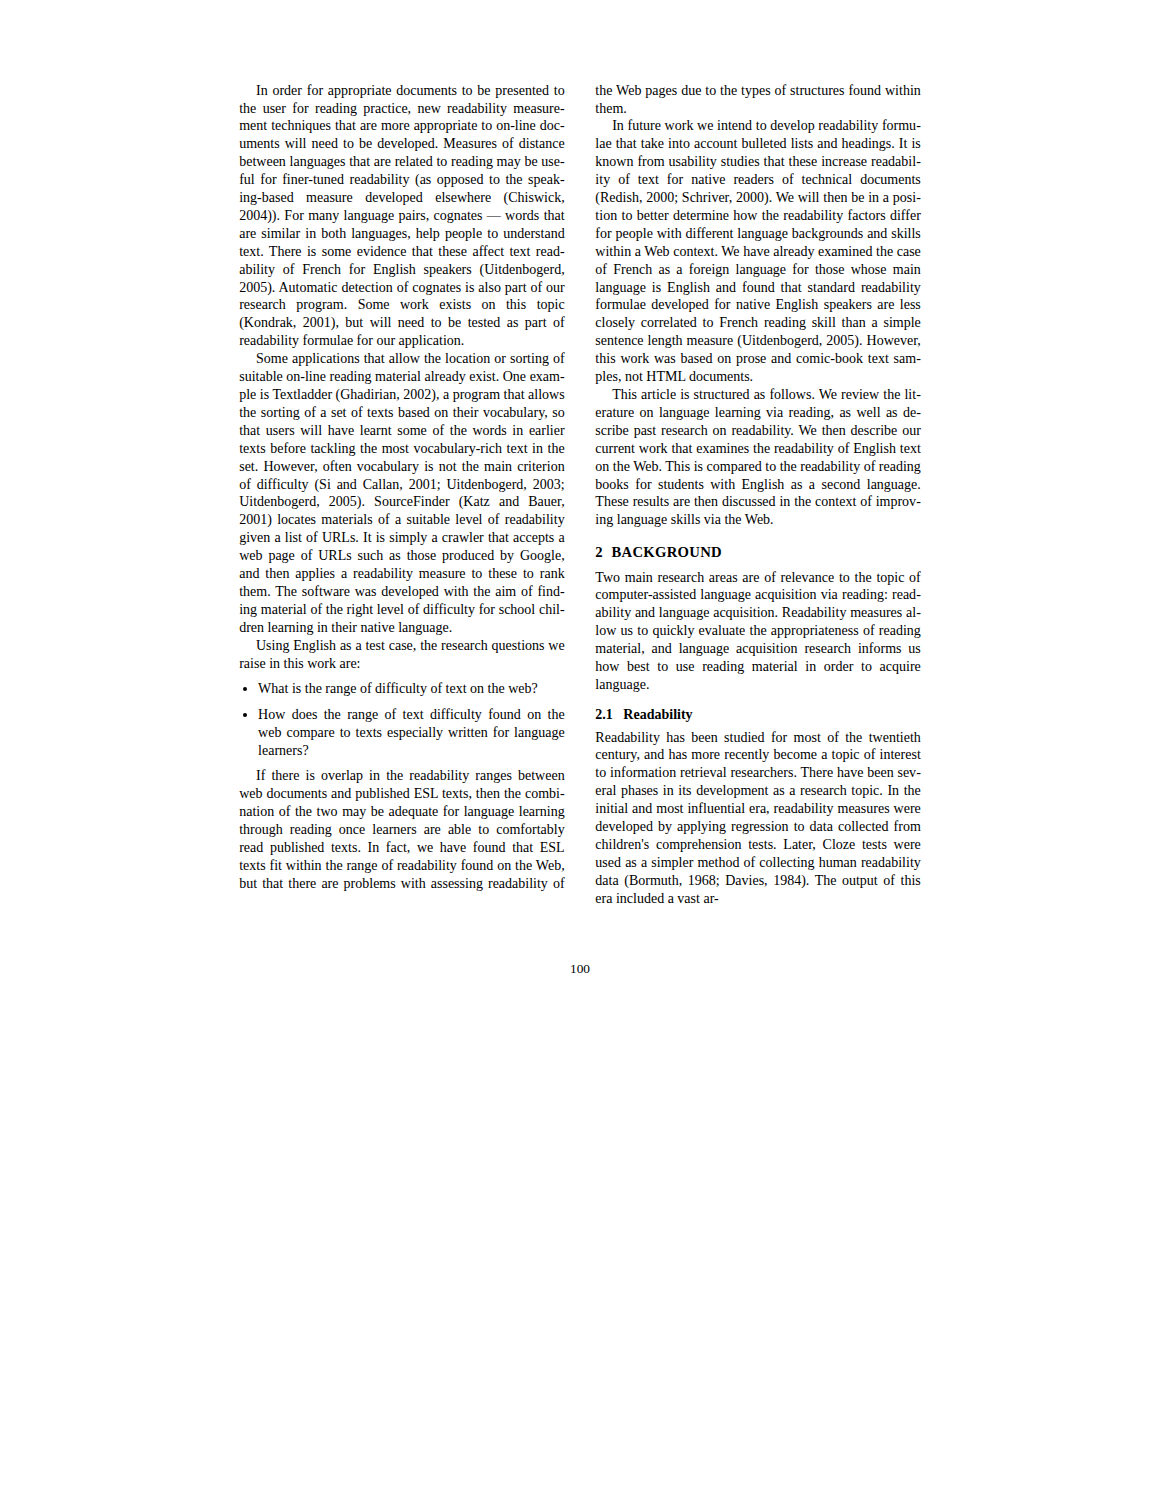In order for appropriate documents to be presented to the user for reading practice, new readability measurement techniques that are more appropriate to on-line documents will need to be developed. Measures of distance between languages that are related to reading may be useful for finer-tuned readability (as opposed to the speaking-based measure developed elsewhere (Chiswick, 2004)). For many language pairs, cognates — words that are similar in both languages, help people to understand text. There is some evidence that these affect text readability of French for English speakers (Uitdenbogerd, 2005). Automatic detection of cognates is also part of our research program. Some work exists on this topic (Kondrak, 2001), but will need to be tested as part of readability formulae for our application.
Some applications that allow the location or sorting of suitable on-line reading material already exist. One example is Textladder (Ghadirian, 2002), a program that allows the sorting of a set of texts based on their vocabulary, so that users will have learnt some of the words in earlier texts before tackling the most vocabulary-rich text in the set. However, often vocabulary is not the main criterion of difficulty (Si and Callan, 2001; Uitdenbogerd, 2003; Uitdenbogerd, 2005). SourceFinder (Katz and Bauer, 2001) locates materials of a suitable level of readability given a list of URLs. It is simply a crawler that accepts a web page of URLs such as those produced by Google, and then applies a readability measure to these to rank them. The software was developed with the aim of finding material of the right level of difficulty for school children learning in their native language.
Using English as a test case, the research questions we raise in this work are:
What is the range of difficulty of text on the web?
How does the range of text difficulty found on the web compare to texts especially written for language learners?
If there is overlap in the readability ranges between web documents and published ESL texts, then the combination of the two may be adequate for language learning through reading once learners are able to comfortably read published texts. In fact, we have found that ESL texts fit within the range of readability found on the Web, but that there are problems with assessing readability of the Web pages due to the types of structures found within them.
In future work we intend to develop readability formulae that take into account bulleted lists and headings. It is known from usability studies that these increase readability of text for native readers of technical documents (Redish, 2000; Schriver, 2000). We will then be in a position to better determine how the readability factors differ for people with different language backgrounds and skills within a Web context. We have already examined the case of French as a foreign language for those whose main language is English and found that standard readability formulae developed for native English speakers are less closely correlated to French reading skill than a simple sentence length measure (Uitdenbogerd, 2005). However, this work was based on prose and comic-book text samples, not HTML documents.
This article is structured as follows. We review the literature on language learning via reading, as well as describe past research on readability. We then describe our current work that examines the readability of English text on the Web. This is compared to the readability of reading books for students with English as a second language. These results are then discussed in the context of improving language skills via the Web.
2 BACKGROUND
Two main research areas are of relevance to the topic of computer-assisted language acquisition via reading: readability and language acquisition. Readability measures allow us to quickly evaluate the appropriateness of reading material, and language acquisition research informs us how best to use reading material in order to acquire language.
2.1 Readability
Readability has been studied for most of the twentieth century, and has more recently become a topic of interest to information retrieval researchers. There have been several phases in its development as a research topic. In the initial and most influential era, readability measures were developed by applying regression to data collected from children's comprehension tests. Later, Cloze tests were used as a simpler method of collecting human readability data (Bormuth, 1968; Davies, 1984). The output of this era included a vast ar-
100